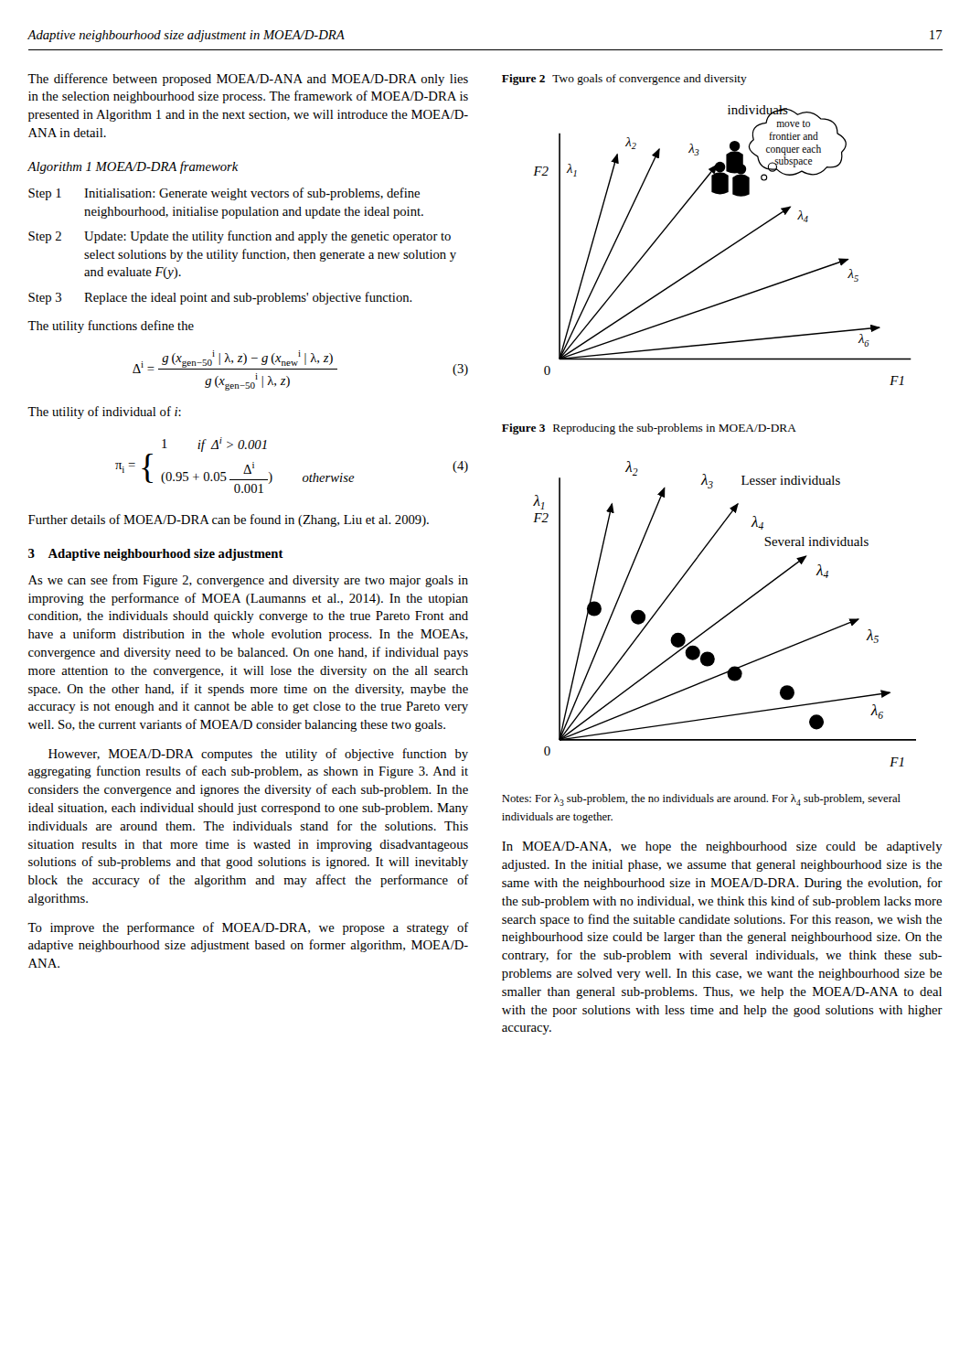Adaptive neighbourhood size adjustment in MOEA/D-DRA 17
The difference between proposed MOEA/D-ANA and MOEA/D-DRA only lies in the selection neighbourhood size process. The framework of MOEA/D-DRA is presented in Algorithm 1 and in the next section, we will introduce the MOEA/D-ANA in detail.
Algorithm 1 MOEA/D-DRA framework
Step 1 Initialisation: Generate weight vectors of sub-problems, define neighbourhood, initialise population and update the ideal point.
Step 2 Update: Update the utility function and apply the genetic operator to select solutions by the utility function, then generate a new solution y and evaluate F(y).
Step 3 Replace the ideal point and sub-problems' objective function.
The utility functions define the
Δi = g (xgen−50 i | λ, z) − g (xnew i | λ, z) g (xgen−50 i | λ, z) (3)
The utility of individual of i:
πi = { 1 if Δi > 0.001 (0.95 + 0.05 Δi 0.001) otherwise (4)
Further details of MOEA/D-DRA can be found in (Zhang, Liu et al. 2009).
3 Adaptive neighbourhood size adjustment
As we can see from Figure 2, convergence and diversity are two major goals in improving the performance of MOEA (Laumanns et al., 2014). In the utopian condition, the individuals should quickly converge to the true Pareto Front and have a uniform distribution in the whole evolution process. In the MOEAs, convergence and diversity need to be balanced. On one hand, if individual pays more attention to the convergence, it will lose the diversity on the all search space. On the other hand, if it spends more time on the diversity, maybe the accuracy is not enough and it cannot be able to get close to the true Pareto very well. So, the current variants of MOEA/D consider balancing these two goals.
However, MOEA/D-DRA computes the utility of objective function by aggregating function results of each sub-problem, as shown in Figure 3. And it considers the convergence and ignores the diversity of each sub-problem. In the ideal situation, each individual should just correspond to one sub-problem. Many individuals are around them. The individuals stand for the solutions. This situation results in that more time is wasted in improving disadvantageous solutions of sub-problems and that good solutions is ignored. It will inevitably block the accuracy of the algorithm and may affect the performance of algorithms.
To improve the performance of MOEA/D-DRA, we propose a strategy of adaptive neighbourhood size adjustment based on former algorithm, MOEA/D-ANA.
Figure 2 Two goals of convergence and diversity
F2 F1 0 λ1 λ2 λ3 λ4 λ4 λ5 λ6 individuals move to frontier and conquer each subspace
Figure 3 Reproducing the sub-problems in MOEA/D-DRA
F2 F1 0 λ1 λ2 λ3 λ4 λ4 λ5 λ6 Lesser individuals Several individuals
Notes: For λ3 sub-problem, the no individuals are around. For λ4 sub-problem, several individuals are together.
In MOEA/D-ANA, we hope the neighbourhood size could be adaptively adjusted. In the initial phase, we assume that general neighbourhood size is the same with the neighbourhood size in MOEA/D-DRA. During the evolution, for the sub-problem with no individual, we think this kind of sub-problem lacks more search space to find the suitable candidate solutions. For this reason, we wish the neighbourhood size could be larger than the general neighbourhood size. On the contrary, for the sub-problem with several individuals, we think these sub-problems are solved very well. In this case, we want the neighbourhood size be smaller than general sub-problems. Thus, we help the MOEA/D-ANA to deal with the poor solutions with less time and help the good solutions with higher accuracy.